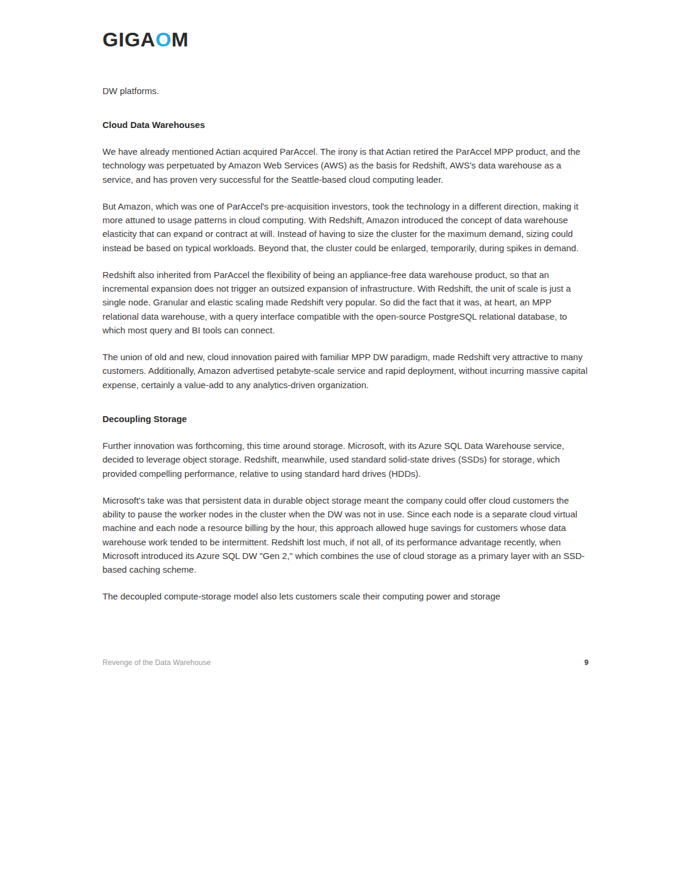GIGAOM
DW platforms.
Cloud Data Warehouses
We have already mentioned Actian acquired ParAccel. The irony is that Actian retired the ParAccel MPP product, and the technology was perpetuated by Amazon Web Services (AWS) as the basis for Redshift, AWS's data warehouse as a service, and has proven very successful for the Seattle-based cloud computing leader.
But Amazon, which was one of ParAccel's pre-acquisition investors, took the technology in a different direction, making it more attuned to usage patterns in cloud computing. With Redshift, Amazon introduced the concept of data warehouse elasticity that can expand or contract at will. Instead of having to size the cluster for the maximum demand, sizing could instead be based on typical workloads. Beyond that, the cluster could be enlarged, temporarily, during spikes in demand.
Redshift also inherited from ParAccel the flexibility of being an appliance-free data warehouse product, so that an incremental expansion does not trigger an outsized expansion of infrastructure. With Redshift, the unit of scale is just a single node. Granular and elastic scaling made Redshift very popular. So did the fact that it was, at heart, an MPP relational data warehouse, with a query interface compatible with the open-source PostgreSQL relational database, to which most query and BI tools can connect.
The union of old and new, cloud innovation paired with familiar MPP DW paradigm, made Redshift very attractive to many customers. Additionally, Amazon advertised petabyte-scale service and rapid deployment, without incurring massive capital expense, certainly a value-add to any analytics-driven organization.
Decoupling Storage
Further innovation was forthcoming, this time around storage. Microsoft, with its Azure SQL Data Warehouse service, decided to leverage object storage. Redshift, meanwhile, used standard solid-state drives (SSDs) for storage, which provided compelling performance, relative to using standard hard drives (HDDs).
Microsoft's take was that persistent data in durable object storage meant the company could offer cloud customers the ability to pause the worker nodes in the cluster when the DW was not in use. Since each node is a separate cloud virtual machine and each node a resource billing by the hour, this approach allowed huge savings for customers whose data warehouse work tended to be intermittent. Redshift lost much, if not all, of its performance advantage recently, when Microsoft introduced its Azure SQL DW "Gen 2," which combines the use of cloud storage as a primary layer with an SSD-based caching scheme.
The decoupled compute-storage model also lets customers scale their computing power and storage
Revenge of the Data Warehouse 9